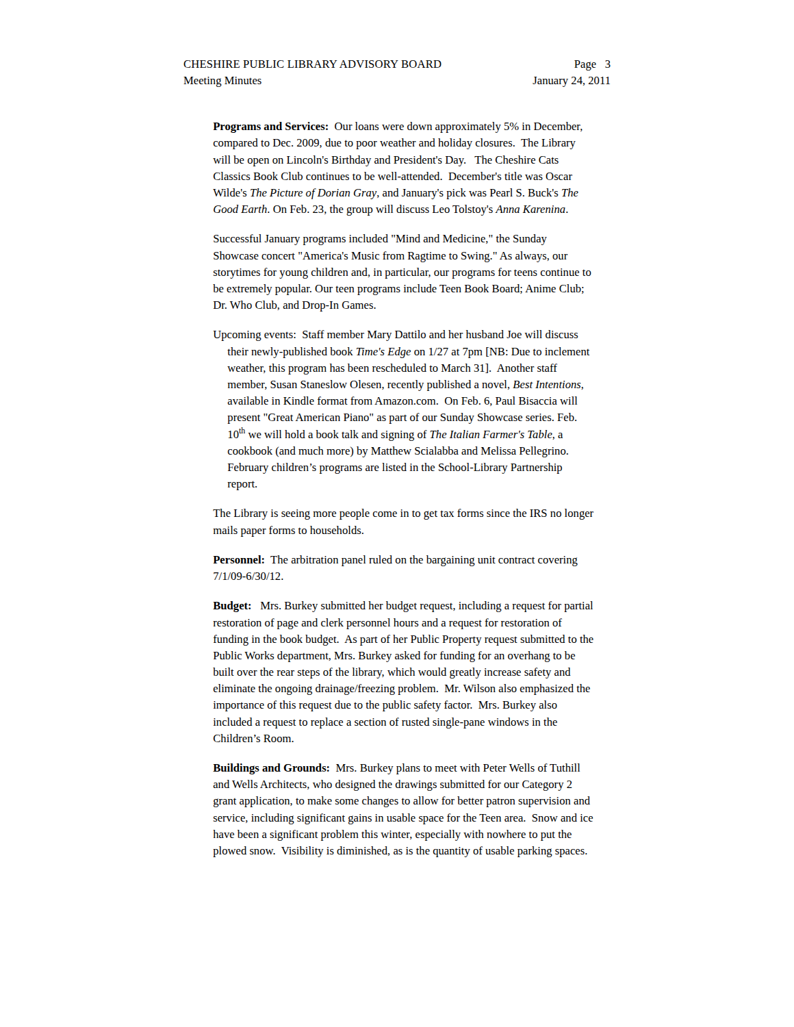Cheshire Public Library Advisory Board
Meeting Minutes
Page 3
January 24, 2011
Programs and Services: Our loans were down approximately 5% in December, compared to Dec. 2009, due to poor weather and holiday closures. The Library will be open on Lincoln's Birthday and President's Day. The Cheshire Cats Classics Book Club continues to be well-attended. December's title was Oscar Wilde's The Picture of Dorian Gray, and January's pick was Pearl S. Buck's The Good Earth. On Feb. 23, the group will discuss Leo Tolstoy's Anna Karenina.
Successful January programs included "Mind and Medicine," the Sunday Showcase concert "America's Music from Ragtime to Swing." As always, our storytimes for young children and, in particular, our programs for teens continue to be extremely popular. Our teen programs include Teen Book Board; Anime Club; Dr. Who Club, and Drop-In Games.
Upcoming events: Staff member Mary Dattilo and her husband Joe will discuss their newly-published book Time's Edge on 1/27 at 7pm [NB: Due to inclement weather, this program has been rescheduled to March 31]. Another staff member, Susan Staneslow Olesen, recently published a novel, Best Intentions, available in Kindle format from Amazon.com. On Feb. 6, Paul Bisaccia will present "Great American Piano" as part of our Sunday Showcase series. Feb. 10th we will hold a book talk and signing of The Italian Farmer's Table, a cookbook (and much more) by Matthew Scialabba and Melissa Pellegrino. February children’s programs are listed in the School-Library Partnership report.
The Library is seeing more people come in to get tax forms since the IRS no longer mails paper forms to households.
Personnel: The arbitration panel ruled on the bargaining unit contract covering 7/1/09-6/30/12.
Budget: Mrs. Burkey submitted her budget request, including a request for partial restoration of page and clerk personnel hours and a request for restoration of funding in the book budget. As part of her Public Property request submitted to the Public Works department, Mrs. Burkey asked for funding for an overhang to be built over the rear steps of the library, which would greatly increase safety and eliminate the ongoing drainage/freezing problem. Mr. Wilson also emphasized the importance of this request due to the public safety factor. Mrs. Burkey also included a request to replace a section of rusted single-pane windows in the Children’s Room.
Buildings and Grounds: Mrs. Burkey plans to meet with Peter Wells of Tuthill and Wells Architects, who designed the drawings submitted for our Category 2 grant application, to make some changes to allow for better patron supervision and service, including significant gains in usable space for the Teen area. Snow and ice have been a significant problem this winter, especially with nowhere to put the plowed snow. Visibility is diminished, as is the quantity of usable parking spaces.